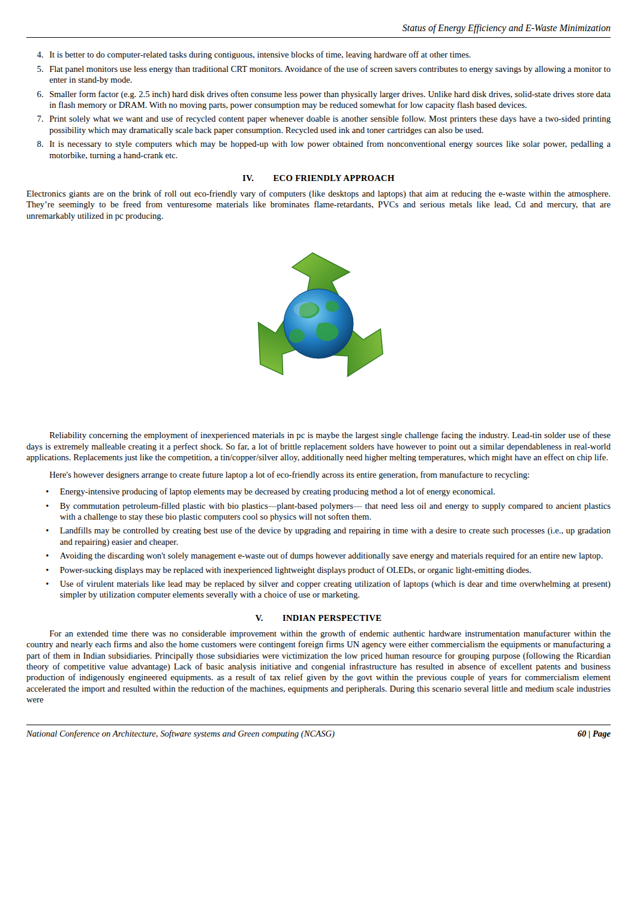Status of Energy Efficiency and E-Waste Minimization
It is better to do computer-related tasks during contiguous, intensive blocks of time, leaving hardware off at other times.
Flat panel monitors use less energy than traditional CRT monitors. Avoidance of the use of screen savers contributes to energy savings by allowing a monitor to enter in stand-by mode.
Smaller form factor (e.g. 2.5 inch) hard disk drives often consume less power than physically larger drives. Unlike hard disk drives, solid-state drives store data in flash memory or DRAM. With no moving parts, power consumption may be reduced somewhat for low capacity flash based devices.
Print solely what we want and use of recycled content paper whenever doable is another sensible follow. Most printers these days have a two-sided printing possibility which may dramatically scale back paper consumption. Recycled used ink and toner cartridges can also be used.
It is necessary to style computers which may be hopped-up with low power obtained from nonconventional energy sources like solar power, pedalling a motorbike, turning a hand-crank etc.
IV. ECO FRIENDLY APPROACH
Electronics giants are on the brink of roll out eco-friendly vary of computers (like desktops and laptops) that aim at reducing the e-waste within the atmosphere. They’re seemingly to be freed from venturesome materials like brominates flame-retardants, PVCs and serious metals like lead, Cd and mercury, that are unremarkably utilized in pc producing.
Reliability concerning the employment of inexperienced materials in pc is maybe the largest single challenge facing the industry. Lead-tin solder use of these days is extremely malleable creating it a perfect shock. So far, a lot of brittle replacement solders have however to point out a similar dependableness in real-world applications. Replacements just like the competition, a tin/copper/silver alloy, additionally need higher melting temperatures, which might have an effect on chip life.
Here's however designers arrange to create future laptop a lot of eco-friendly across its entire generation, from manufacture to recycling:
Energy-intensive producing of laptop elements may be decreased by creating producing method a lot of energy economical.
By commutation petroleum-filled plastic with bio plastics—plant-based polymers— that need less oil and energy to supply compared to ancient plastics with a challenge to stay these bio plastic computers cool so physics will not soften them.
Landfills may be controlled by creating best use of the device by upgrading and repairing in time with a desire to create such processes (i.e., up gradation and repairing) easier and cheaper.
Avoiding the discarding won't solely management e-waste out of dumps however additionally save energy and materials required for an entire new laptop.
Power-sucking displays may be replaced with inexperienced lightweight displays product of OLEDs, or organic light-emitting diodes.
Use of virulent materials like lead may be replaced by silver and copper creating utilization of laptops (which is dear and time overwhelming at present) simpler by utilization computer elements severally with a choice of use or marketing.
V. INDIAN PERSPECTIVE
For an extended time there was no considerable improvement within the growth of endemic authentic hardware instrumentation manufacturer within the country and nearly each firms and also the home customers were contingent foreign firms UN agency were either commercialism the equipments or manufacturing a part of them in Indian subsidiaries. Principally those subsidiaries were victimization the low priced human resource for grouping purpose (following the Ricardian theory of competitive value advantage) Lack of basic analysis initiative and congenial infrastructure has resulted in absence of excellent patents and business production of indigenously engineered equipments. as a result of tax relief given by the govt within the previous couple of years for commercialism element accelerated the import and resulted within the reduction of the machines, equipments and peripherals. During this scenario several little and medium scale industries were
National Conference on Architecture, Software systems and Green computing (NCASG)
60 | Page